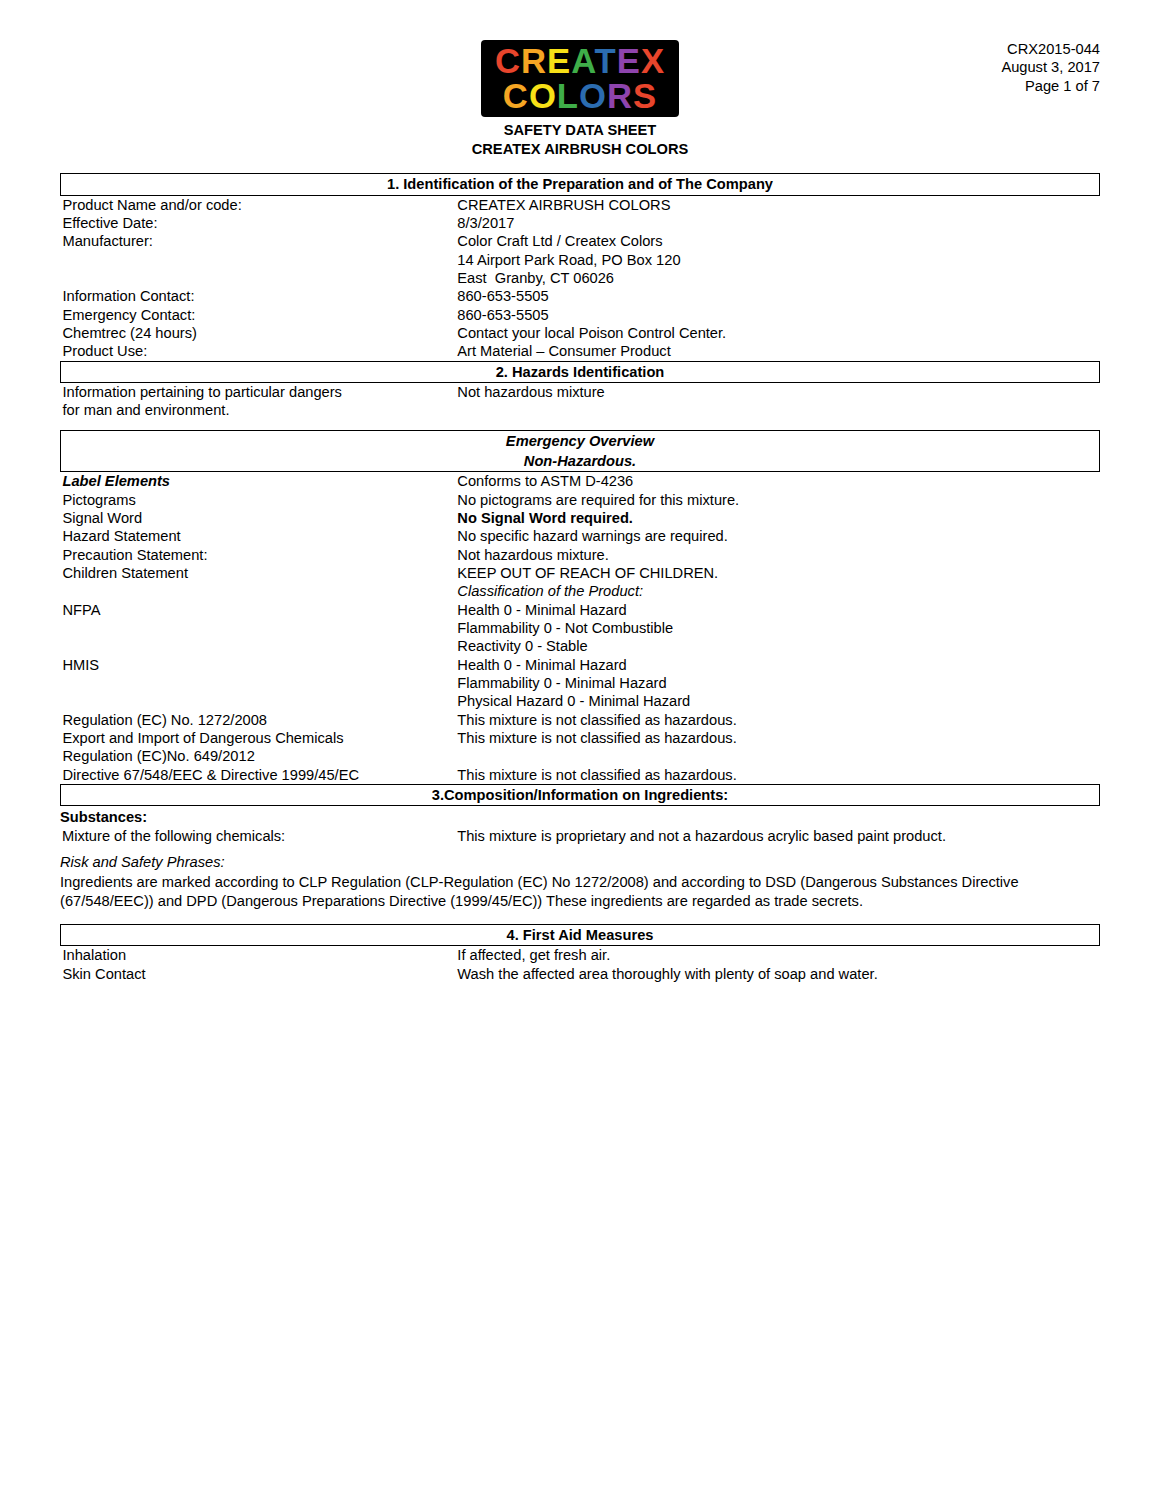CRX2015-044
August 3, 2017
Page 1 of 7
CREATEX
COLORS
SAFETY DATA SHEET
CREATEX AIRBRUSH COLORS
| 1. Identification of the Preparation and of The Company |
| Product Name and/or code: | CREATEX AIRBRUSH COLORS |
| Effective Date: | 8/3/2017 |
| Manufacturer: | Color Craft Ltd / Createx Colors |
| | 14 Airport Park Road, PO Box 120 |
| | East Granby, CT 06026 |
| Information Contact: | 860-653-5505 |
| Emergency Contact: | 860-653-5505 |
| Chemtrec (24 hours) | Contact your local Poison Control Center. |
| Product Use: | Art Material – Consumer Product |
| 2. Hazards Identification |
| Information pertaining to particular dangers | Not hazardous mixture |
| for man and environment. | |
| Emergency Overview |
| Non-Hazardous. |
| Label Elements | Conforms to ASTM D-4236 |
| Pictograms | No pictograms are required for this mixture. |
| Signal Word | No Signal Word required. |
| Hazard Statement | No specific hazard warnings are required. |
| Precaution Statement: | Not hazardous mixture. |
| Children Statement | KEEP OUT OF REACH OF CHILDREN. |
| | Classification of the Product: |
| NFPA | Health 0 - Minimal Hazard |
| | Flammability 0 - Not Combustible |
| | Reactivity 0 - Stable |
| HMIS | Health 0 - Minimal Hazard |
| | Flammability 0 - Minimal Hazard |
| | Physical Hazard 0 - Minimal Hazard |
| Regulation (EC) No. 1272/2008 | This mixture is not classified as hazardous. |
| Export and Import of Dangerous Chemicals | This mixture is not classified as hazardous. |
| Regulation (EC)No. 649/2012 | |
| Directive 67/548/EEC & Directive 1999/45/EC | This mixture is not classified as hazardous. |
| 3.Composition/Information on Ingredients: |
Substances:
| Mixture of the following chemicals: | This mixture is proprietary and not a hazardous acrylic based paint product. |
Risk and Safety Phrases:
Ingredients are marked according to CLP Regulation (CLP-Regulation (EC) No 1272/2008) and according to DSD (Dangerous Substances Directive (67/548/EEC)) and DPD (Dangerous Preparations Directive (1999/45/EC)) These ingredients are regarded as trade secrets.
| 4. First Aid Measures |
| Inhalation | If affected, get fresh air. |
| Skin Contact | Wash the affected area thoroughly with plenty of soap and water. |